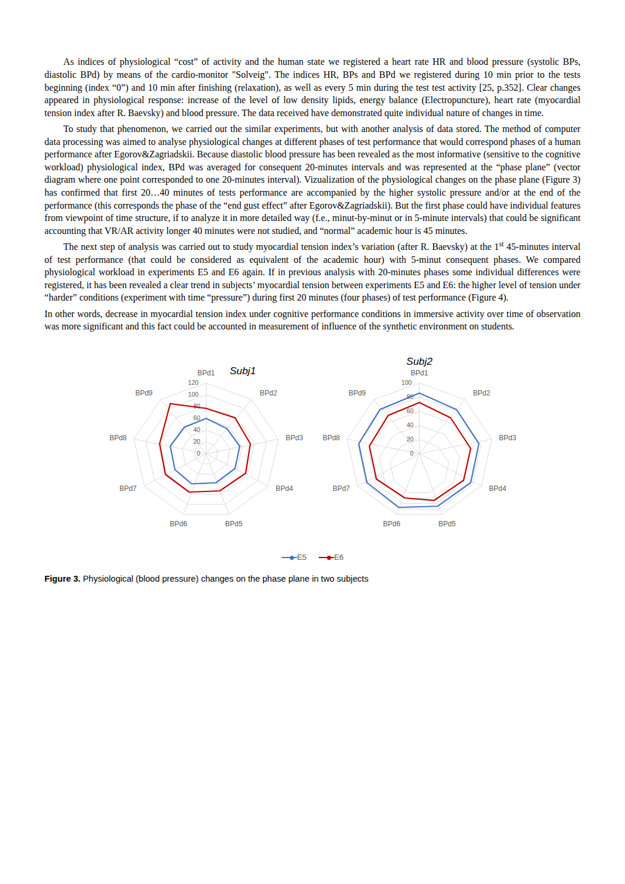As indices of physiological “cost” of activity and the human state we registered a heart rate HR and blood pressure (systolic BPs, diastolic BPd) by means of the cardio-monitor "Solveig". The indices HR, BPs and BPd we registered during 10 min prior to the tests beginning (index “0”) and 10 min after finishing (relaxation), as well as every 5 min during the test test activity [25, p.352]. Clear changes appeared in physiological response: increase of the level of low density lipids, energy balance (Electropuncture), heart rate (myocardial tension index after R. Baevsky) and blood pressure. The data received have demonstrated quite individual nature of changes in time.
To study that phenomenon, we carried out the similar experiments, but with another analysis of data stored. The method of computer data processing was aimed to analyse physiological changes at different phases of test performance that would correspond phases of a human performance after Egorov&Zagriadskii. Because diastolic blood pressure has been revealed as the most informative (sensitive to the cognitive workload) physiological index, BPd was averaged for consequent 20-minutes intervals and was represented at the “phase plane” (vector diagram where one point corresponded to one 20-minutes interval). Vizualization of the physiological changes on the phase plane (Figure 3) has confirmed that first 20…40 minutes of tests performance are accompanied by the higher systolic pressure and/or at the end of the performance (this corresponds the phase of the “end gust effect” after Egorov&Zagriadskii). But the first phase could have individual features from viewpoint of time structure, if to analyze it in more detailed way (f.e., minut-by-minut or in 5-minute intervals) that could be significant accounting that VR/AR activity longer 40 minutes were not studied, and “normal” academic hour is 45 minutes.
The next step of analysis was carried out to study myocardial tension index’s variation (after R. Baevsky) at the 1st 45-minutes interval of test performance (that could be considered as equivalent of the academic hour) with 5-minut consequent phases. We compared physiological workload in experiments E5 and E6 again. If in previous analysis with 20-minutes phases some individual differences were registered, it has been revealed a clear trend in subjects’ myocardial tension between experiments E5 and E6: the higher level of tension under “harder” conditions (experiment with time “pressure”) during first 20 minutes (four phases) of test performance (Figure 4).
In other words, decrease in myocardial tension index under cognitive performance conditions in immersive activity over time of observation was more significant and this fact could be accounted in measurement of influence of the synthetic environment on students.
120 100 80 60 40 20 0 BPd1 BPd2 BPd3 BPd4 BPd5 BPd6 BPd7 BPd8 BPd9 Subj1
100 80 60 40 20 0 BPd1 BPd2 BPd3 BPd4 BPd5 BPd6 BPd7 BPd8 BPd9 Subj2
E5 E6
Figure 3. Physiological (blood pressure) changes on the phase plane in two subjects